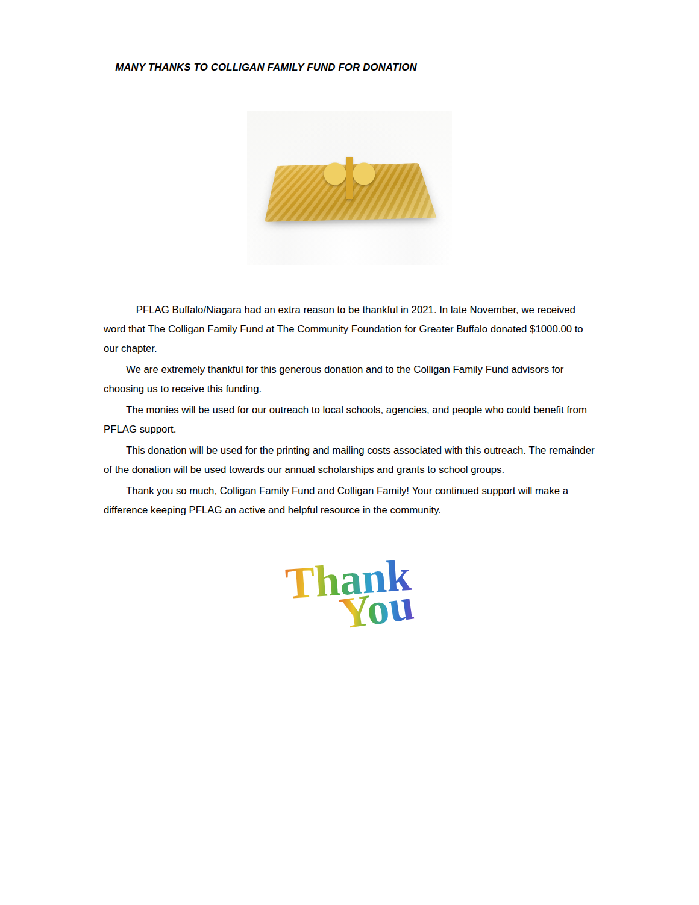MANY THANKS TO COLLIGAN FAMILY FUND FOR DONATION
PFLAG Buffalo/Niagara had an extra reason to be thankful in 2021. In late November, we received word that The Colligan Family Fund at The Community Foundation for Greater Buffalo donated $1000.00 to our chapter.
We are extremely thankful for this generous donation and to the Colligan Family Fund advisors for choosing us to receive this funding.
The monies will be used for our outreach to local schools, agencies, and people who could benefit from PFLAG support.
This donation will be used for the printing and mailing costs associated with this outreach. The remainder of the donation will be used towards our annual scholarships and grants to school groups.
Thank you so much, Colligan Family Fund and Colligan Family! Your continued support will make a difference keeping PFLAG an active and helpful resource in the community.
ThankYou